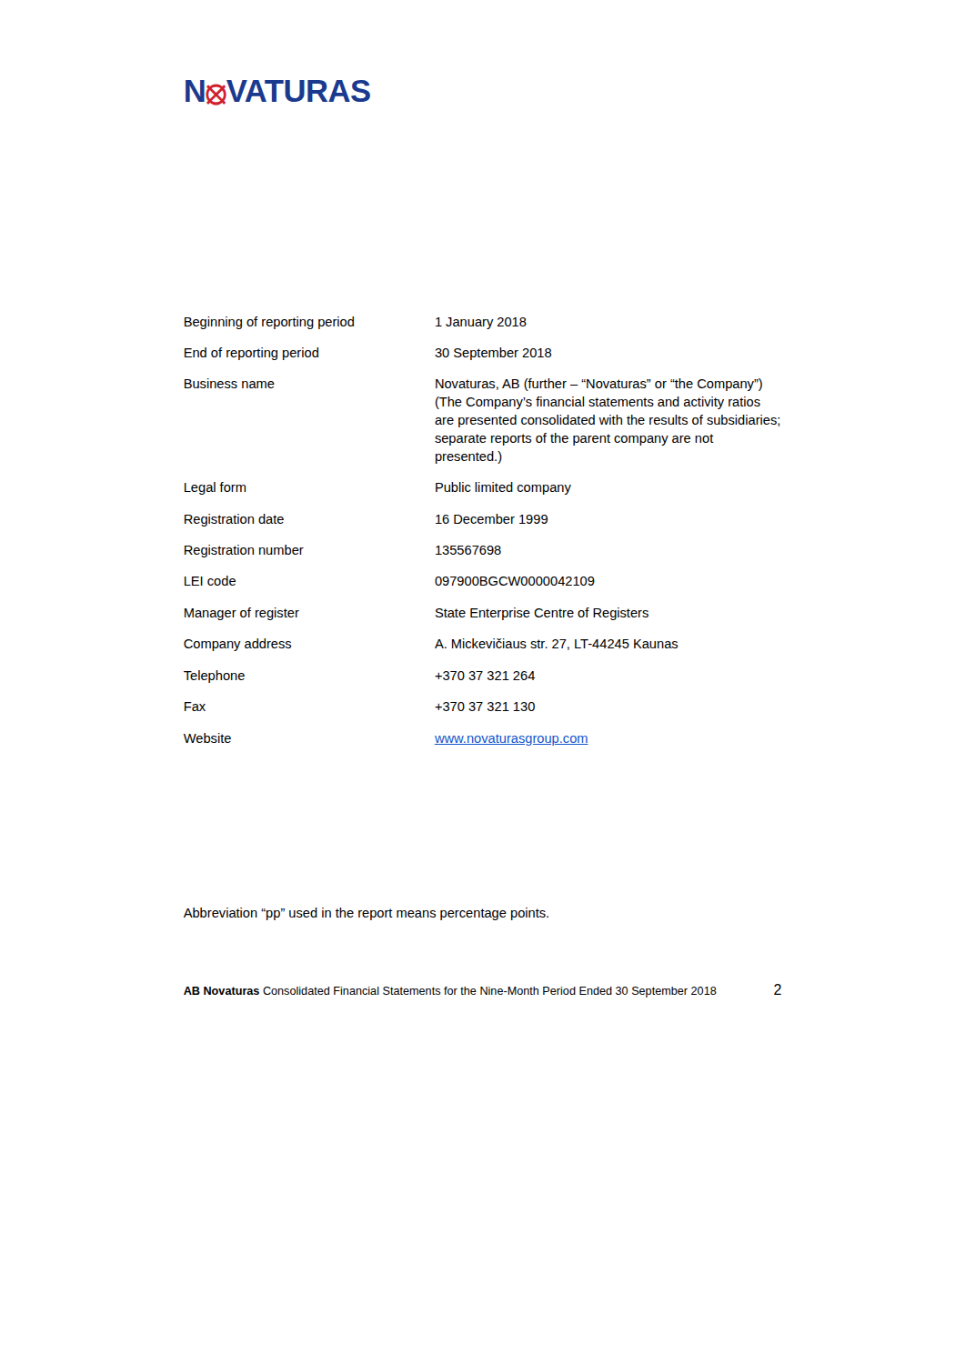N⦻VA TURAS
| Beginning of reporting period | 1 January 2018 |
| End of reporting period | 30 September 2018 |
| Business name | Novaturas, AB (further – “Novaturas” or “the Company”) (The Company’s financial statements and activity ratios are presented consolidated with the results of subsidiaries; separate reports of the parent company are not presented.) |
| Legal form | Public limited company |
| Registration date | 16 December 1999 |
| Registration number | 135567698 |
| LEI code | 097900BGCW0000042109 |
| Manager of register | State Enterprise Centre of Registers |
| Company address | A. Mickevičiaus str. 27, LT-44245 Kaunas |
| Telephone | +370 37 321 264 |
| Fax | +370 37 321 130 |
| Website | www.novaturasgroup.com |
Abbreviation “pp” used in the report means percentage points.
AB Novaturas Consolidated Financial Statements for the Nine-Month Period Ended 30 September 2018
2